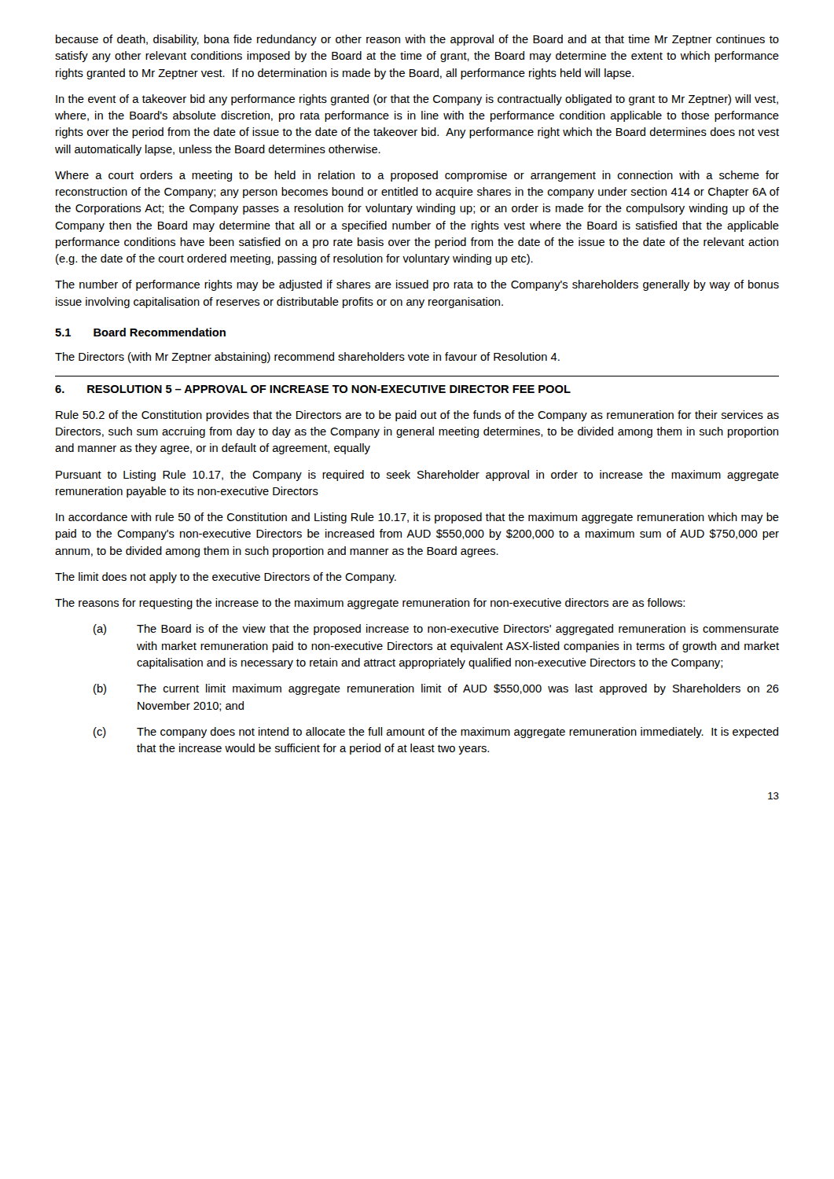because of death, disability, bona fide redundancy or other reason with the approval of the Board and at that time Mr Zeptner continues to satisfy any other relevant conditions imposed by the Board at the time of grant, the Board may determine the extent to which performance rights granted to Mr Zeptner vest. If no determination is made by the Board, all performance rights held will lapse.
In the event of a takeover bid any performance rights granted (or that the Company is contractually obligated to grant to Mr Zeptner) will vest, where, in the Board's absolute discretion, pro rata performance is in line with the performance condition applicable to those performance rights over the period from the date of issue to the date of the takeover bid. Any performance right which the Board determines does not vest will automatically lapse, unless the Board determines otherwise.
Where a court orders a meeting to be held in relation to a proposed compromise or arrangement in connection with a scheme for reconstruction of the Company; any person becomes bound or entitled to acquire shares in the company under section 414 or Chapter 6A of the Corporations Act; the Company passes a resolution for voluntary winding up; or an order is made for the compulsory winding up of the Company then the Board may determine that all or a specified number of the rights vest where the Board is satisfied that the applicable performance conditions have been satisfied on a pro rate basis over the period from the date of the issue to the date of the relevant action (e.g. the date of the court ordered meeting, passing of resolution for voluntary winding up etc).
The number of performance rights may be adjusted if shares are issued pro rata to the Company's shareholders generally by way of bonus issue involving capitalisation of reserves or distributable profits or on any reorganisation.
5.1 Board Recommendation
The Directors (with Mr Zeptner abstaining) recommend shareholders vote in favour of Resolution 4.
6. RESOLUTION 5 – APPROVAL OF INCREASE TO NON-EXECUTIVE DIRECTOR FEE POOL
Rule 50.2 of the Constitution provides that the Directors are to be paid out of the funds of the Company as remuneration for their services as Directors, such sum accruing from day to day as the Company in general meeting determines, to be divided among them in such proportion and manner as they agree, or in default of agreement, equally
Pursuant to Listing Rule 10.17, the Company is required to seek Shareholder approval in order to increase the maximum aggregate remuneration payable to its non-executive Directors
In accordance with rule 50 of the Constitution and Listing Rule 10.17, it is proposed that the maximum aggregate remuneration which may be paid to the Company's non-executive Directors be increased from AUD $550,000 by $200,000 to a maximum sum of AUD $750,000 per annum, to be divided among them in such proportion and manner as the Board agrees.
The limit does not apply to the executive Directors of the Company.
The reasons for requesting the increase to the maximum aggregate remuneration for non-executive directors are as follows:
(a) The Board is of the view that the proposed increase to non-executive Directors' aggregated remuneration is commensurate with market remuneration paid to non-executive Directors at equivalent ASX-listed companies in terms of growth and market capitalisation and is necessary to retain and attract appropriately qualified non-executive Directors to the Company;
(b) The current limit maximum aggregate remuneration limit of AUD $550,000 was last approved by Shareholders on 26 November 2010; and
(c) The company does not intend to allocate the full amount of the maximum aggregate remuneration immediately. It is expected that the increase would be sufficient for a period of at least two years.
13